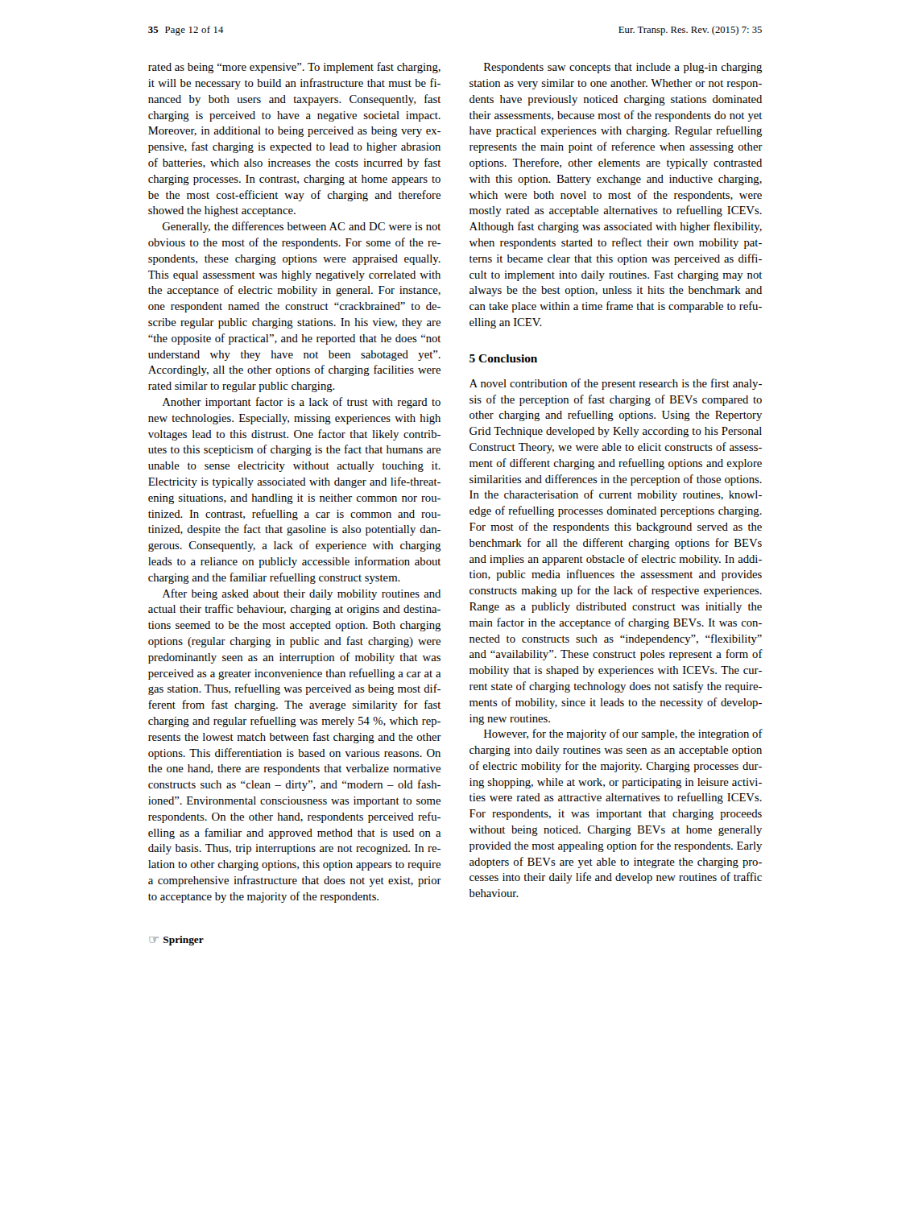35 Page 12 of 14
Eur. Transp. Res. Rev. (2015) 7: 35
rated as being “more expensive”. To implement fast charging, it will be necessary to build an infrastructure that must be financed by both users and taxpayers. Consequently, fast charging is perceived to have a negative societal impact. Moreover, in additional to being perceived as being very expensive, fast charging is expected to lead to higher abrasion of batteries, which also increases the costs incurred by fast charging processes. In contrast, charging at home appears to be the most cost-efficient way of charging and therefore showed the highest acceptance.
Generally, the differences between AC and DC were is not obvious to the most of the respondents. For some of the respondents, these charging options were appraised equally. This equal assessment was highly negatively correlated with the acceptance of electric mobility in general. For instance, one respondent named the construct “crackbrained” to describe regular public charging stations. In his view, they are “the opposite of practical”, and he reported that he does “not understand why they have not been sabotaged yet”. Accordingly, all the other options of charging facilities were rated similar to regular public charging.
Another important factor is a lack of trust with regard to new technologies. Especially, missing experiences with high voltages lead to this distrust. One factor that likely contributes to this scepticism of charging is the fact that humans are unable to sense electricity without actually touching it. Electricity is typically associated with danger and life-threatening situations, and handling it is neither common nor routinized. In contrast, refuelling a car is common and routinized, despite the fact that gasoline is also potentially dangerous. Consequently, a lack of experience with charging leads to a reliance on publicly accessible information about charging and the familiar refuelling construct system.
After being asked about their daily mobility routines and actual their traffic behaviour, charging at origins and destinations seemed to be the most accepted option. Both charging options (regular charging in public and fast charging) were predominantly seen as an interruption of mobility that was perceived as a greater inconvenience than refuelling a car at a gas station. Thus, refuelling was perceived as being most different from fast charging. The average similarity for fast charging and regular refuelling was merely 54 %, which represents the lowest match between fast charging and the other options. This differentiation is based on various reasons. On the one hand, there are respondents that verbalize normative constructs such as “clean – dirty”, and “modern – old fashioned”. Environmental consciousness was important to some respondents. On the other hand, respondents perceived refuelling as a familiar and approved method that is used on a daily basis. Thus, trip interruptions are not recognized. In relation to other charging options, this option appears to require a comprehensive infrastructure that does not yet exist, prior to acceptance by the majority of the respondents.
Respondents saw concepts that include a plug-in charging station as very similar to one another. Whether or not respondents have previously noticed charging stations dominated their assessments, because most of the respondents do not yet have practical experiences with charging. Regular refuelling represents the main point of reference when assessing other options. Therefore, other elements are typically contrasted with this option. Battery exchange and inductive charging, which were both novel to most of the respondents, were mostly rated as acceptable alternatives to refuelling ICEVs. Although fast charging was associated with higher flexibility, when respondents started to reflect their own mobility patterns it became clear that this option was perceived as difficult to implement into daily routines. Fast charging may not always be the best option, unless it hits the benchmark and can take place within a time frame that is comparable to refuelling an ICEV.
5 Conclusion
A novel contribution of the present research is the first analysis of the perception of fast charging of BEVs compared to other charging and refuelling options. Using the Repertory Grid Technique developed by Kelly according to his Personal Construct Theory, we were able to elicit constructs of assessment of different charging and refuelling options and explore similarities and differences in the perception of those options. In the characterisation of current mobility routines, knowledge of refuelling processes dominated perceptions charging. For most of the respondents this background served as the benchmark for all the different charging options for BEVs and implies an apparent obstacle of electric mobility. In addition, public media influences the assessment and provides constructs making up for the lack of respective experiences. Range as a publicly distributed construct was initially the main factor in the acceptance of charging BEVs. It was connected to constructs such as “independency”, “flexibility” and “availability”. These construct poles represent a form of mobility that is shaped by experiences with ICEVs. The current state of charging technology does not satisfy the requirements of mobility, since it leads to the necessity of developing new routines.
However, for the majority of our sample, the integration of charging into daily routines was seen as an acceptable option of electric mobility for the majority. Charging processes during shopping, while at work, or participating in leisure activities were rated as attractive alternatives to refuelling ICEVs. For respondents, it was important that charging proceeds without being noticed. Charging BEVs at home generally provided the most appealing option for the respondents. Early adopters of BEVs are yet able to integrate the charging processes into their daily life and develop new routines of traffic behaviour.
☞ Springer